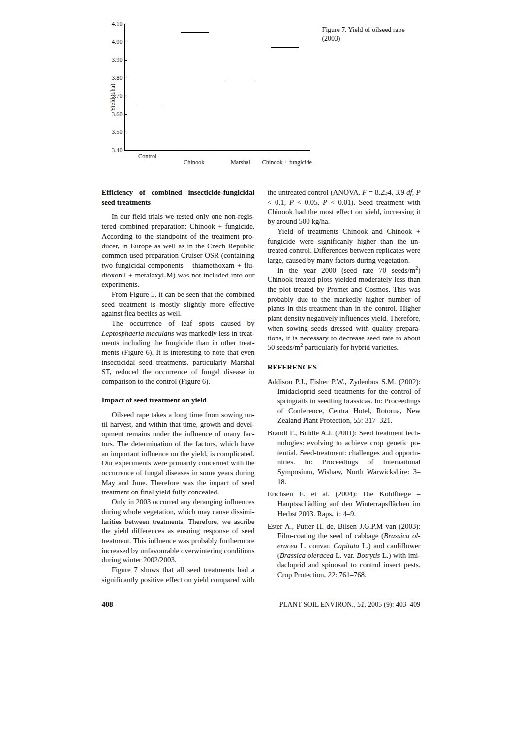Yield (t/ha)
4.10
4.00
3.90
3.80
3.70
3.60
3.50
3.40
Control Chinook Marshal Chinook + fungicide
Figure 7. Yield of oilseed rape (2003)
Efficiency of combined insecticide-fungicidal seed treatments
In our field trials we tested only one non-registered combined preparation: Chinook + fungicide. According to the standpoint of the treatment producer, in Europe as well as in the Czech Republic common used preparation Cruiser OSR (containing two fungicidal components – thiamethoxam + fludioxonil + metalaxyl-M) was not included into our experiments.
From Figure 5, it can be seen that the combined seed treatment is mostly slightly more effective against flea beetles as well.
The occurrence of leaf spots caused by Leptosphaeria maculans was markedly less in treatments including the fungicide than in other treatments (Figure 6). It is interesting to note that even insecticidal seed treatments, particularly Marshal ST, reduced the occurrence of fungal disease in comparison to the control (Figure 6).
Impact of seed treatment on yield
Oilseed rape takes a long time from sowing until harvest, and within that time, growth and development remains under the influence of many factors. The determination of the factors, which have an important influence on the yield, is complicated. Our experiments were primarily concerned with the occurrence of fungal diseases in some years during May and June. Therefore was the impact of seed treatment on final yield fully concealed.
Only in 2003 occurred any deranging influences during whole vegetation, which may cause dissimilarities between treatments. Therefore, we ascribe the yield differences as ensuing response of seed treatment. This influence was probably furthermore increased by unfavourable overwintering conditions during winter 2002/2003.
Figure 7 shows that all seed treatments had a significantly positive effect on yield compared with the untreated control (ANOVA, F = 8.254, 3.9 df, P < 0.1, P < 0.05, P < 0.01). Seed treatment with Chinook had the most effect on yield, increasing it by around 500 kg/ha.
Yield of treatments Chinook and Chinook + fungicide were significanly higher than the untreated control. Differences between replicates were large, caused by many factors during vegetation.
In the year 2000 (seed rate 70 seeds/m2) Chinook treated plots yielded moderately less than the plot treated by Promet and Cosmos. This was probably due to the markedly higher number of plants in this treatment than in the control. Higher plant density negatively influences yield. Therefore, when sowing seeds dressed with quality preparations, it is necessary to decrease seed rate to about 50 seeds/m2 particularly for hybrid varieties.
REFERENCES
Addison P.J., Fisher P.W., Zydenbos S.M. (2002): Imidacloprid seed treatments for the control of springtails in seedling brassicas. In: Proceedings of Conference, Centra Hotel, Rotorua, New Zealand Plant Protection, 55: 317–321.
Brandl F., Biddle A.J. (2001): Seed treatment technologies: evolving to achieve crop genetic potential. Seed-treatment: challenges and opportunities. In: Proceedings of International Symposium, Wishaw, North Warwickshire: 3–18.
Erichsen E. et al. (2004): Die Kohlfliege – Hauptsschädling auf den Winterrapsflächen im Herbst 2003. Raps, 1: 4–9.
Ester A., Putter H. de, Bilsen J.G.P.M van (2003): Film-coating the seed of cabbage (Brassica oleracea L. convar. Capitata L.) and cauliflower (Brassica oleracea L. var. Botrytis L.) with imidacloprid and spinosad to control insect pests. Crop Protection, 22: 761–768.
408
PLANT SOIL ENVIRON., 51, 2005 (9): 403–409